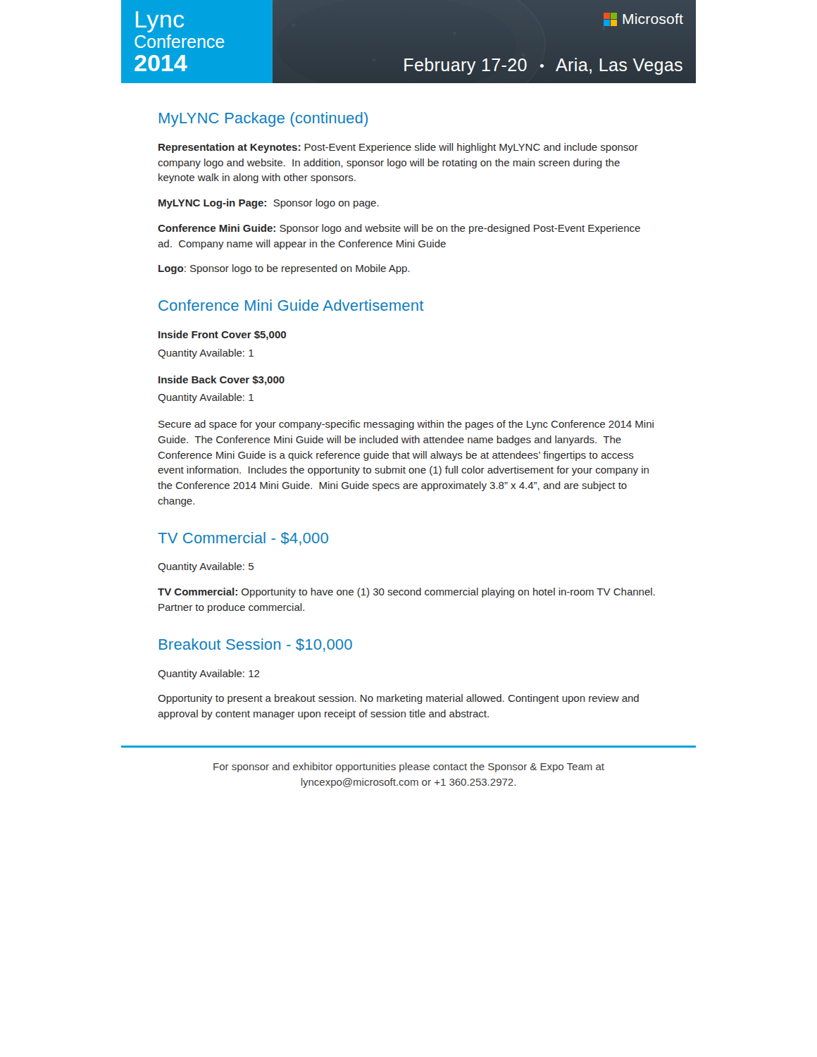Lync
Conference
2014
Microsoft
February 17-20 • Aria, Las Vegas
MyLYNC Package (continued)
Representation at Keynotes: Post-Event Experience slide will highlight MyLYNC and include sponsor company logo and website. In addition, sponsor logo will be rotating on the main screen during the keynote walk in along with other sponsors.
MyLYNC Log-in Page: Sponsor logo on page.
Conference Mini Guide: Sponsor logo and website will be on the pre-designed Post-Event Experience ad. Company name will appear in the Conference Mini Guide
Logo: Sponsor logo to be represented on Mobile App.
Conference Mini Guide Advertisement
Inside Front Cover $5,000
Quantity Available: 1
Inside Back Cover $3,000
Quantity Available: 1
Secure ad space for your company-specific messaging within the pages of the Lync Conference 2014 Mini Guide. The Conference Mini Guide will be included with attendee name badges and lanyards. The Conference Mini Guide is a quick reference guide that will always be at attendees’ fingertips to access event information. Includes the opportunity to submit one (1) full color advertisement for your company in the Conference 2014 Mini Guide. Mini Guide specs are approximately 3.8” x 4.4”, and are subject to change.
TV Commercial - $4,000
Quantity Available: 5
TV Commercial: Opportunity to have one (1) 30 second commercial playing on hotel in-room TV Channel. Partner to produce commercial.
Breakout Session - $10,000
Quantity Available: 12
Opportunity to present a breakout session. No marketing material allowed. Contingent upon review and approval by content manager upon receipt of session title and abstract.
For sponsor and exhibitor opportunities please contact the Sponsor & Expo Team at
lyncexpo@microsoft.com or +1 360.253.2972.